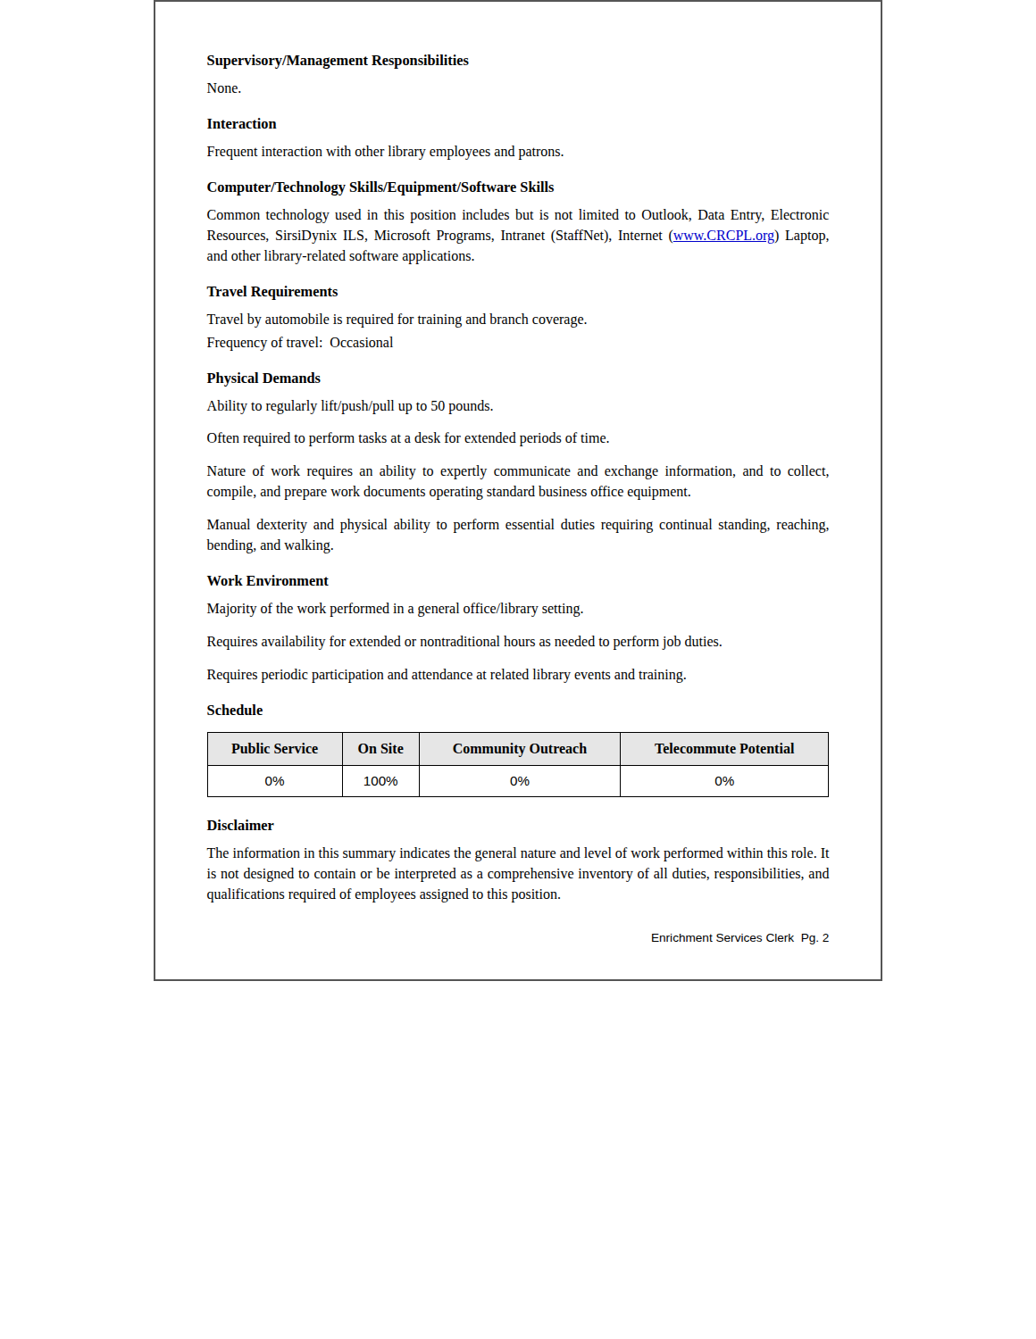Supervisory/Management Responsibilities
None.
Interaction
Frequent interaction with other library employees and patrons.
Computer/Technology Skills/Equipment/Software Skills
Common technology used in this position includes but is not limited to Outlook, Data Entry, Electronic Resources, SirsiDynix ILS, Microsoft Programs, Intranet (StaffNet), Internet (www.CRCPL.org) Laptop, and other library-related software applications.
Travel Requirements
Travel by automobile is required for training and branch coverage.
Frequency of travel: Occasional
Physical Demands
Ability to regularly lift/push/pull up to 50 pounds.
Often required to perform tasks at a desk for extended periods of time.
Nature of work requires an ability to expertly communicate and exchange information, and to collect, compile, and prepare work documents operating standard business office equipment.
Manual dexterity and physical ability to perform essential duties requiring continual standing, reaching, bending, and walking.
Work Environment
Majority of the work performed in a general office/library setting.
Requires availability for extended or nontraditional hours as needed to perform job duties.
Requires periodic participation and attendance at related library events and training.
Schedule
| Public Service | On Site | Community Outreach | Telecommute Potential |
| --- | --- | --- | --- |
| 0% | 100% | 0% | 0% |
Disclaimer
The information in this summary indicates the general nature and level of work performed within this role. It is not designed to contain or be interpreted as a comprehensive inventory of all duties, responsibilities, and qualifications required of employees assigned to this position.
Enrichment Services Clerk Pg. 2